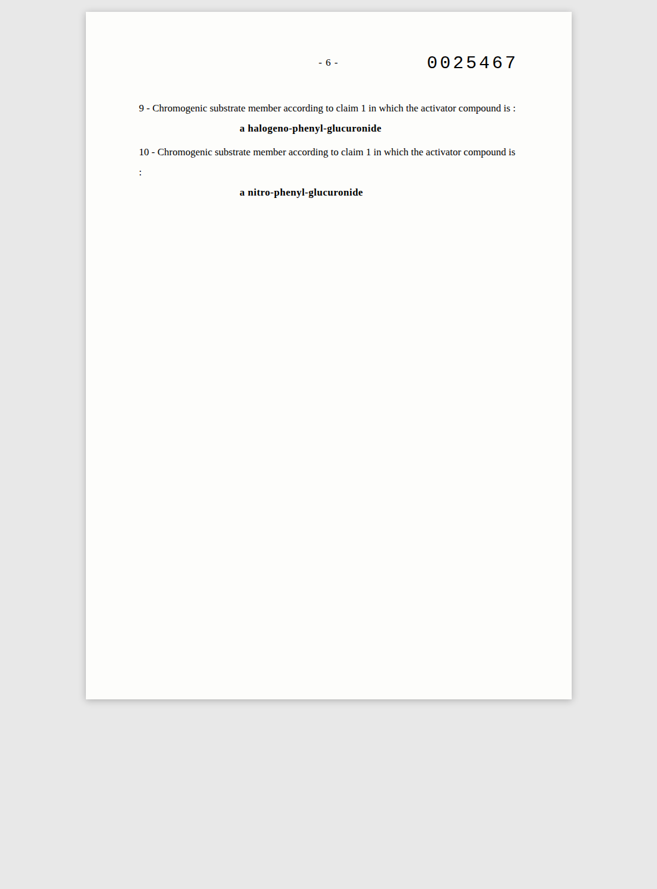0025467
- 6 -
9 - Chromogenic substrate member according to claim 1 in which the activator compound is :
a halogeno-phenyl-glucuronide
10 - Chromogenic substrate member according to claim 1 in which the activator compound is :
a nitro-phenyl-glucuronide